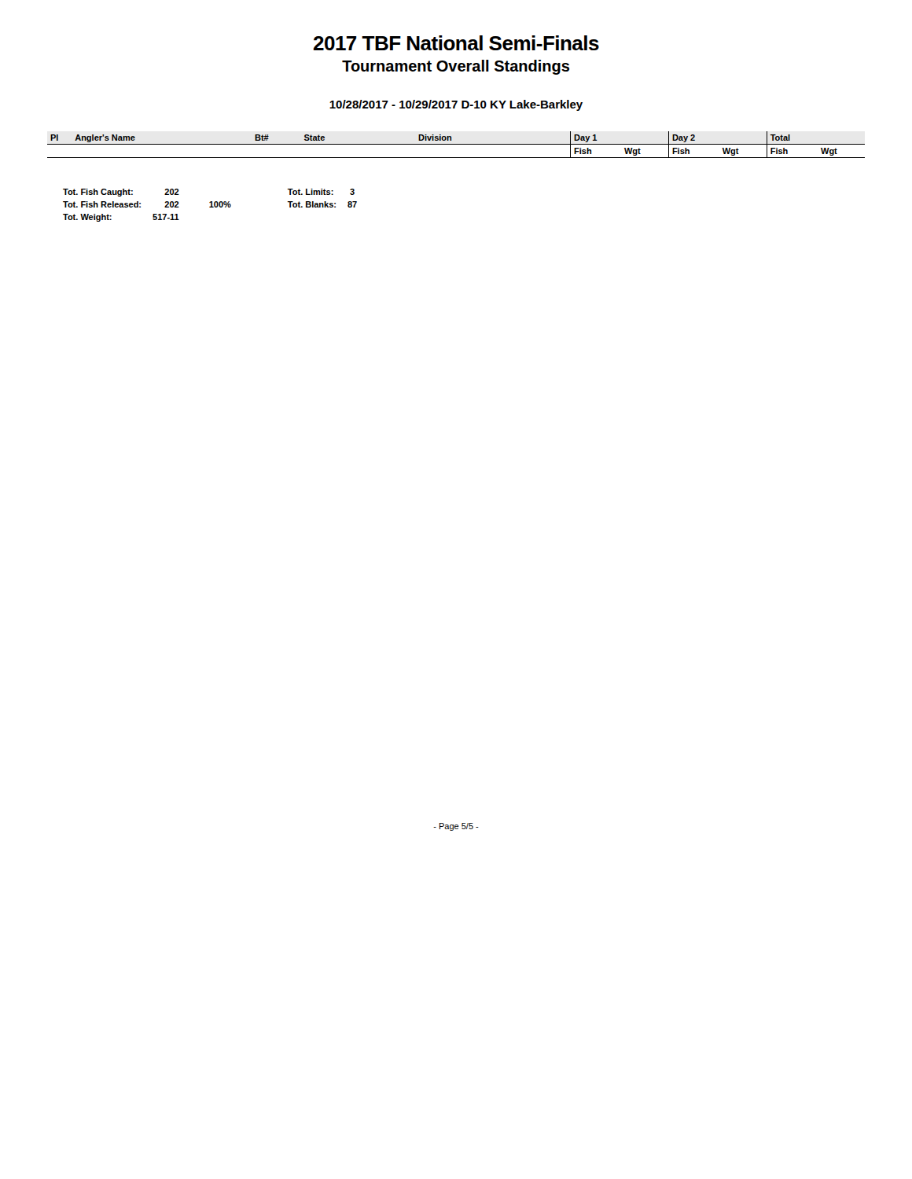2017 TBF National Semi-Finals
Tournament Overall Standings
10/28/2017 - 10/29/2017 D-10 KY Lake-Barkley
| Pl | Angler's Name | Bt# | State | Division | Day 1 | Day 2 | Total |
| --- | --- | --- | --- | --- | --- | --- | --- |
| | | | | | Fish | Wgt | Fish | Wgt | Fish | Wgt |
| Tot. Fish Caught: | 202 | | Tot. Limits: | 3 |
| Tot. Fish Released: | 202 | 100% | Tot. Blanks: | 87 |
| Tot. Weight: | 517-11 | | | |
- Page 5/5 -